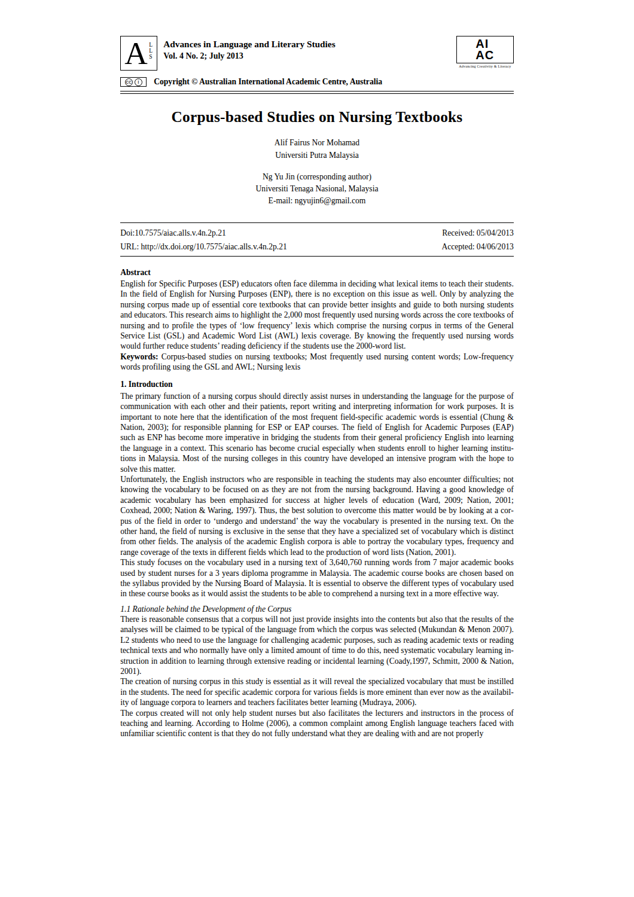A
L
L
S
Advances in Language and Literary Studies Vol. 4 No. 2; July 2013
AI AC
Advancing Creativity & Literacy
cc
i
Copyright © Australian International Academic Centre, Australia
Corpus-based Studies on Nursing Textbooks
Alif Fairus Nor Mohamad
Universiti Putra Malaysia
Ng Yu Jin (corresponding author)
Universiti Tenaga Nasional, Malaysia
E-mail: ngyujin6@gmail.com
Doi:10.7575/aiac.alls.v.4n.2p.21
Received: 05/04/2013
URL: http://dx.doi.org/10.7575/aiac.alls.v.4n.2p.21
Accepted: 04/06/2013
Abstract
English for Specific Purposes (ESP) educators often face dilemma in deciding what lexical items to teach their students. In the field of English for Nursing Purposes (ENP), there is no exception on this issue as well. Only by analyzing the nursing corpus made up of essential core textbooks that can provide better insights and guide to both nursing students and educators. This research aims to highlight the 2,000 most frequently used nursing words across the core textbooks of nursing and to profile the types of ‘low frequency’ lexis which comprise the nursing corpus in terms of the General Service List (GSL) and Academic Word List (AWL) lexis coverage. By knowing the frequently used nursing words would further reduce students’ reading deficiency if the students use the 2000-word list.
Keywords: Corpus-based studies on nursing textbooks; Most frequently used nursing content words; Low-frequency words profiling using the GSL and AWL; Nursing lexis
1. Introduction
The primary function of a nursing corpus should directly assist nurses in understanding the language for the purpose of communication with each other and their patients, report writing and interpreting information for work purposes. It is important to note here that the identification of the most frequent field-specific academic words is essential (Chung & Nation, 2003); for responsible planning for ESP or EAP courses. The field of English for Academic Purposes (EAP) such as ENP has become more imperative in bridging the students from their general proficiency English into learning the language in a context. This scenario has become crucial especially when students enroll to higher learning institutions in Malaysia. Most of the nursing colleges in this country have developed an intensive program with the hope to solve this matter.
Unfortunately, the English instructors who are responsible in teaching the students may also encounter difficulties; not knowing the vocabulary to be focused on as they are not from the nursing background. Having a good knowledge of academic vocabulary has been emphasized for success at higher levels of education (Ward, 2009; Nation, 2001; Coxhead, 2000; Nation & Waring, 1997). Thus, the best solution to overcome this matter would be by looking at a corpus of the field in order to ‘undergo and understand’ the way the vocabulary is presented in the nursing text. On the other hand, the field of nursing is exclusive in the sense that they have a specialized set of vocabulary which is distinct from other fields. The analysis of the academic English corpora is able to portray the vocabulary types, frequency and range coverage of the texts in different fields which lead to the production of word lists (Nation, 2001).
This study focuses on the vocabulary used in a nursing text of 3,640,760 running words from 7 major academic books used by student nurses for a 3 years diploma programme in Malaysia. The academic course books are chosen based on the syllabus provided by the Nursing Board of Malaysia. It is essential to observe the different types of vocabulary used in these course books as it would assist the students to be able to comprehend a nursing text in a more effective way.
1.1 Rationale behind the Development of the Corpus
There is reasonable consensus that a corpus will not just provide insights into the contents but also that the results of the analyses will be claimed to be typical of the language from which the corpus was selected (Mukundan & Menon 2007). L2 students who need to use the language for challenging academic purposes, such as reading academic texts or reading technical texts and who normally have only a limited amount of time to do this, need systematic vocabulary learning instruction in addition to learning through extensive reading or incidental learning (Coady,1997, Schmitt, 2000 & Nation, 2001).
The creation of nursing corpus in this study is essential as it will reveal the specialized vocabulary that must be instilled in the students. The need for specific academic corpora for various fields is more eminent than ever now as the availability of language corpora to learners and teachers facilitates better learning (Mudraya, 2006).
The corpus created will not only help student nurses but also facilitates the lecturers and instructors in the process of teaching and learning. According to Holme (2006), a common complaint among English language teachers faced with unfamiliar scientific content is that they do not fully understand what they are dealing with and are not properly